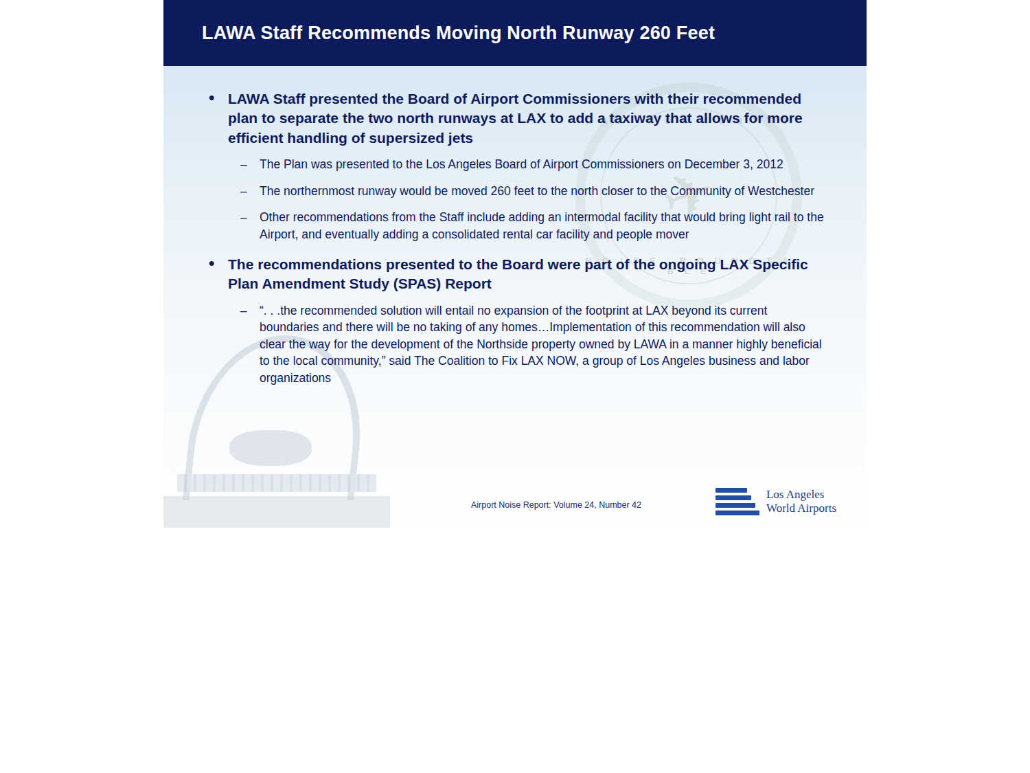LAWA Staff Recommends Moving North Runway 260 Feet
L A X C O M M U N I T Y
✈
N O I S E R O U N D T A B L E
LAWA Staff presented the Board of Airport Commissioners with their recommended plan to separate the two north runways at LAX to add a taxiway that allows for more efficient handling of supersized jets
The Plan was presented to the Los Angeles Board of Airport Commissioners on December 3, 2012
The northernmost runway would be moved 260 feet to the north closer to the Community of Westchester
Other recommendations from the Staff include adding an intermodal facility that would bring light rail to the Airport, and eventually adding a consolidated rental car facility and people mover
The recommendations presented to the Board were part of the ongoing LAX Specific Plan Amendment Study (SPAS) Report
“. . .the recommended solution will entail no expansion of the footprint at LAX beyond its current boundaries and there will be no taking of any homes…Implementation of this recommendation will also clear the way for the development of the Northside property owned by LAWA in a manner highly beneficial to the local community,” said The Coalition to Fix LAX NOW, a group of Los Angeles business and labor organizations
Airport Noise Report: Volume 24, Number 42
Los Angeles
World Airports